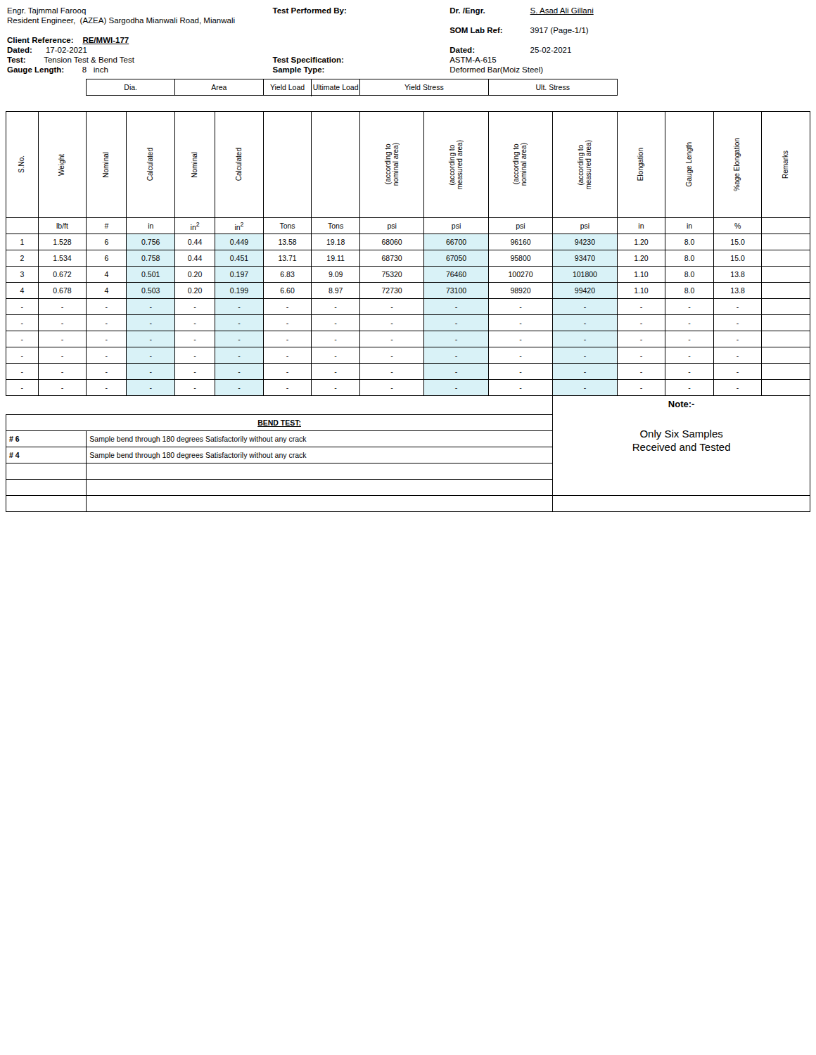| Engr. Tajmmal Farooq | Test Performed By: | Dr. /Engr. | S. Asad Ali Gillani |
| Resident Engineer, (AZEA) Sargodha Mianwali Road, Mianwali | |
| | SOM Lab Ref: | 3917 (Page-1/1) |
| Client Reference: RE/MWI-177 | | | |
| Dated: 17-02-2021 | | Dated: | 25-02-2021 |
| Test: Tension Test & Bend Test | Test Specification: | ASTM-A-615 |
| Gauge Length: 8 inch | Sample Type: | Deformed Bar(Moiz Steel) |
| | | Dia. | Area | Yield Load | Ultimate Load | Yield Stress | Ult. Stress | | | | |
| S.No. | Weight | Nominal | Calculated | Nominal | Calculated | | | (according to nominal area) | (according to measured area) | (according to nominal area) | (according to measured area) | Elongation | Gauge Length | %age Elongation | Remarks |
| | lb/ft | # | in | in 2 | in 2 | Tons | Tons | psi | psi | psi | psi | in | in | % | |
| 1 | 1.528 | 6 | 0.756 | 0.44 | 0.449 | 13.58 | 19.18 | 68060 | 66700 | 96160 | 94230 | 1.20 | 8.0 | 15.0 | |
| 2 | 1.534 | 6 | 0.758 | 0.44 | 0.451 | 13.71 | 19.11 | 68730 | 67050 | 95800 | 93470 | 1.20 | 8.0 | 15.0 | |
| 3 | 0.672 | 4 | 0.501 | 0.20 | 0.197 | 6.83 | 9.09 | 75320 | 76460 | 100270 | 101800 | 1.10 | 8.0 | 13.8 | |
| 4 | 0.678 | 4 | 0.503 | 0.20 | 0.199 | 6.60 | 8.97 | 72730 | 73100 | 98920 | 99420 | 1.10 | 8.0 | 13.8 | |
| - | - | - | - | - | - | - | - | - | - | - | - | - | - | - | |
| - | - | - | - | - | - | - | - | - | - | - | - | - | - | - | |
| - | - | - | - | - | - | - | - | - | - | - | - | - | - | - | |
| - | - | - | - | - | - | - | - | - | - | - | - | - | - | - | |
| - | - | - | - | - | - | - | - | - | - | - | - | - | - | - | |
| - | - | - | - | - | - | - | - | - | - | - | - | - | - | - | |
| | | | Note:- Only Six Samples Received and Tested |
| BEND TEST: |
| # 6 | Sample bend through 180 degrees Satisfactorily without any crack |
| # 4 | Sample bend through 180 degrees Satisfactorily without any crack |